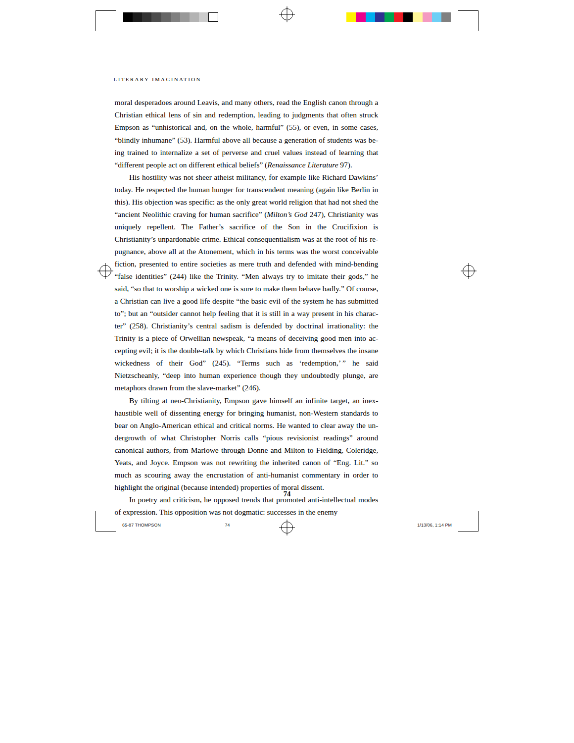Literary Imagination
moral desperadoes around Leavis, and many others, read the English canon through a Christian ethical lens of sin and redemption, leading to judgments that often struck Empson as “unhistorical and, on the whole, harmful” (55), or even, in some cases, “blindly inhumane” (53). Harmful above all because a generation of students was being trained to internalize a set of perverse and cruel values instead of learning that “different people act on different ethical beliefs” (Renaissance Literature 97).
His hostility was not sheer atheist militancy, for example like Richard Dawkins’ today. He respected the human hunger for transcendent meaning (again like Berlin in this). His objection was specific: as the only great world religion that had not shed the “ancient Neolithic craving for human sacrifice” (Milton’s God 247), Christianity was uniquely repellent. The Father’s sacrifice of the Son in the Crucifixion is Christianity’s unpardonable crime. Ethical consequentialism was at the root of his repugnance, above all at the Atonement, which in his terms was the worst conceivable fiction, presented to entire societies as mere truth and defended with mind-bending “false identities” (244) like the Trinity. “Men always try to imitate their gods,” he said, “so that to worship a wicked one is sure to make them behave badly.” Of course, a Christian can live a good life despite “the basic evil of the system he has submitted to”; but an “outsider cannot help feeling that it is still in a way present in his character” (258). Christianity’s central sadism is defended by doctrinal irrationality: the Trinity is a piece of Orwellian newspeak, “a means of deceiving good men into accepting evil; it is the double-talk by which Christians hide from themselves the insane wickedness of their God” (245). “Terms such as ‘redemption,’ ” he said Nietzscheanly, “deep into human experience though they undoubtedly plunge, are metaphors drawn from the slave-market” (246).
By tilting at neo-Christianity, Empson gave himself an infinite target, an inexhaustible well of dissenting energy for bringing humanist, non-Western standards to bear on Anglo-American ethical and critical norms. He wanted to clear away the undergrowth of what Christopher Norris calls “pious revisionist readings” around canonical authors, from Marlowe through Donne and Milton to Fielding, Coleridge, Yeats, and Joyce. Empson was not rewriting the inherited canon of “Eng. Lit.” so much as scouring away the encrustation of anti-humanist commentary in order to highlight the original (because intended) properties of moral dissent.
In poetry and criticism, he opposed trends that promoted anti-intellectual modes of expression. This opposition was not dogmatic: successes in the enemy
74
65-87 THOMPSON 74 1/13/06, 1:14 PM